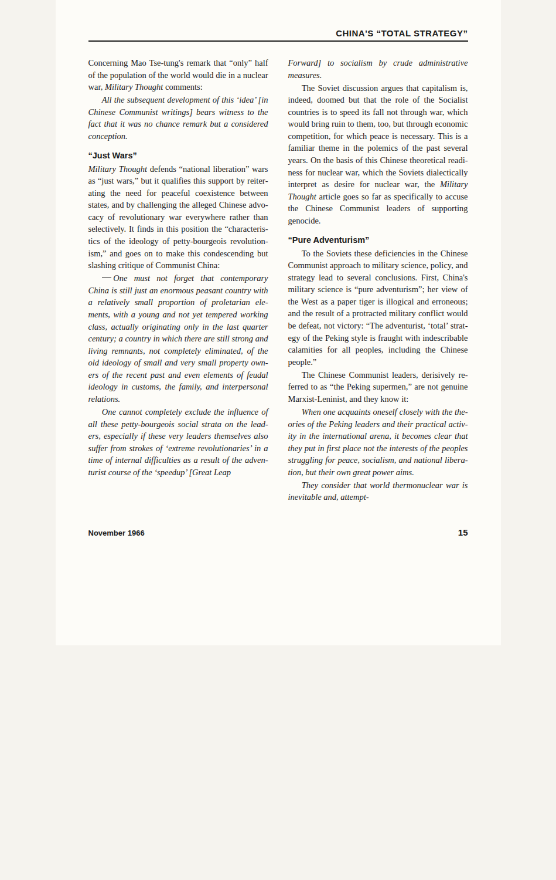CHINA'S “TOTAL STRATEGY”
Concerning Mao Tse-tung's remark that “only” half of the population of the world would die in a nuclear war, Military Thought comments:
All the subsequent development of this ‘idea’ [in Chinese Communist writings] bears witness to the fact that it was no chance remark but a considered conception.
“Just Wars”
Military Thought defends “national liberation” wars as “just wars,” but it qualifies this support by reiterating the need for peaceful coexistence between states, and by challenging the alleged Chinese advocacy of revolutionary war everywhere rather than selectively. It finds in this position the “characteristics of the ideology of petty-bourgeois revolutionism,” and goes on to make this condescending but slashing critique of Communist China:
One must not forget that contemporary China is still just an enormous peasant country with a relatively small proportion of proletarian elements, with a young and not yet tempered working class, actually originating only in the last quarter century; a country in which there are still strong and living remnants, not completely eliminated, of the old ideology of small and very small property owners of the recent past and even elements of feudal ideology in customs, the family, and interpersonal relations.
One cannot completely exclude the influence of all these petty-bourgeois social strata on the leaders, especially if these very leaders themselves also suffer from strokes of ‘extreme revolutionaries’ in a time of internal difficulties as a result of the adventurist course of the ‘speedup’ [Great Leap
Forward] to socialism by crude administrative measures.
The Soviet discussion argues that capitalism is, indeed, doomed but that the role of the Socialist countries is to speed its fall not through war, which would bring ruin to them, too, but through economic competition, for which peace is necessary. This is a familiar theme in the polemics of the past several years. On the basis of this Chinese theoretical readiness for nuclear war, which the Soviets dialectically interpret as desire for nuclear war, the Military Thought article goes so far as specifically to accuse the Chinese Communist leaders of supporting genocide.
“Pure Adventurism”
To the Soviets these deficiencies in the Chinese Communist approach to military science, policy, and strategy lead to several conclusions. First, China's military science is “pure adventurism”; her view of the West as a paper tiger is illogical and erroneous; and the result of a protracted military conflict would be defeat, not victory: “The adventurist, ‘total’ strategy of the Peking style is fraught with indescribable calamities for all peoples, including the Chinese people.”
The Chinese Communist leaders, derisively referred to as “the Peking supermen,” are not genuine Marxist-Leninist, and they know it:
When one acquaints oneself closely with the theories of the Peking leaders and their practical activity in the international arena, it becomes clear that they put in first place not the interests of the peoples struggling for peace, socialism, and national liberation, but their own great power aims.
They consider that world thermonuclear war is inevitable and, attempt-
November 1966
15